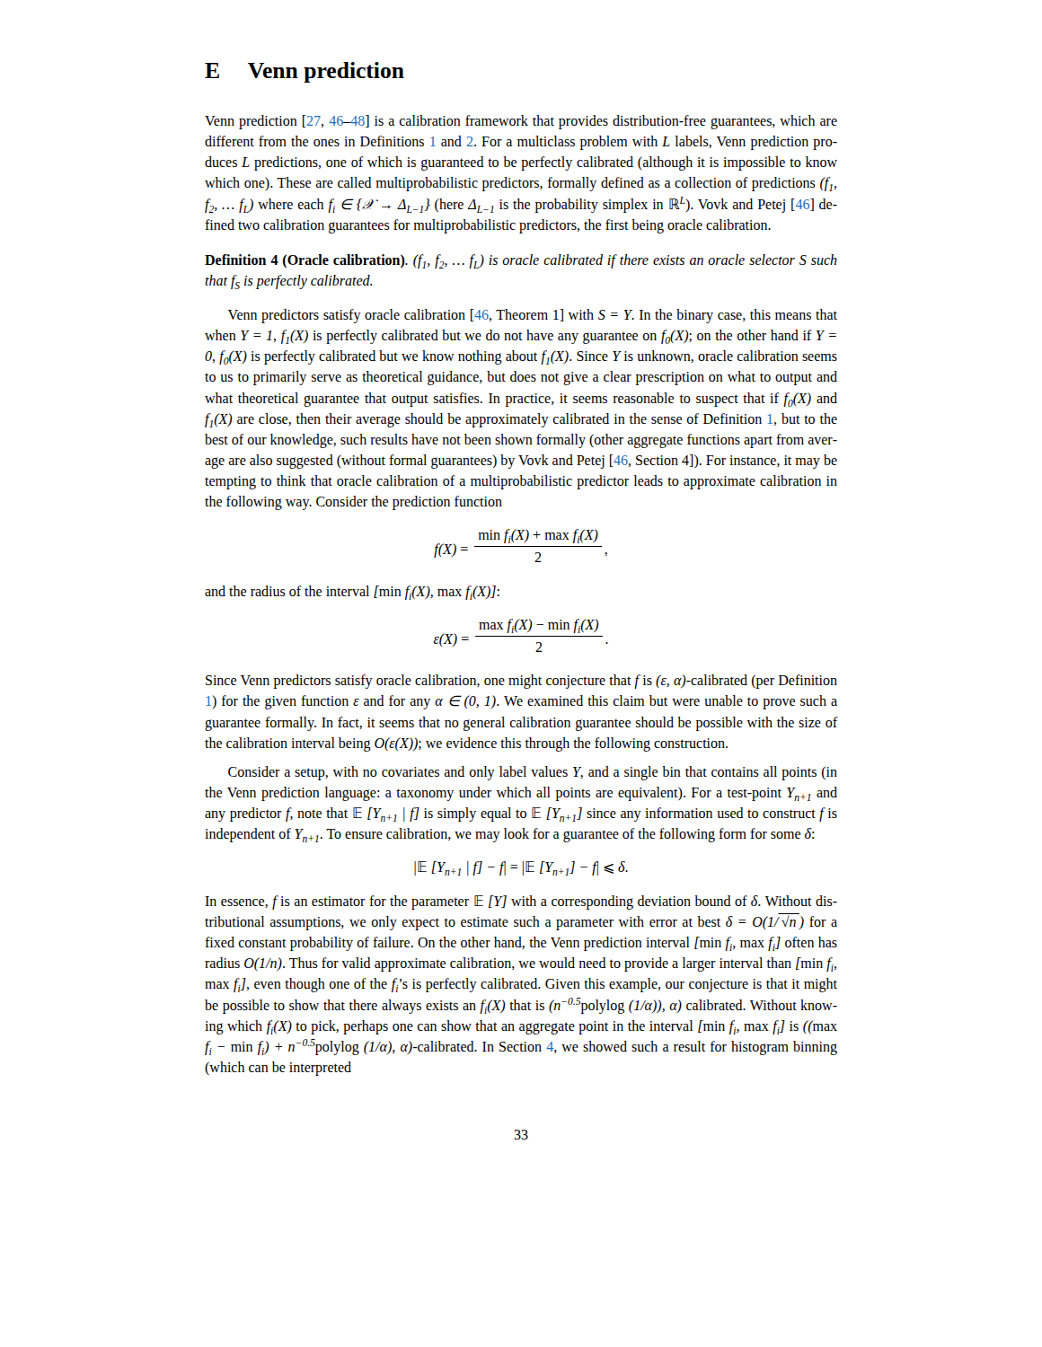EVenn prediction
Venn prediction [27, 46–48] is a calibration framework that provides distribution-free guarantees, which are different from the ones in Definitions 1 and 2. For a multiclass problem with L labels, Venn prediction produces L predictions, one of which is guaranteed to be perfectly calibrated (although it is impossible to know which one). These are called multiprobabilistic predictors, formally defined as a collection of predictions (f1, f2, … fL) where each fi ∈ {𝒳 → ΔL−1} (here ΔL−1 is the probability simplex in ℝL). Vovk and Petej [46] defined two calibration guarantees for multiprobabilistic predictors, the first being oracle calibration.
Definition 4 (Oracle calibration). (f1, f2, … fL) is oracle calibrated if there exists an oracle selector S such that fS is perfectly calibrated.
Venn predictors satisfy oracle calibration [46, Theorem 1] with S = Y. In the binary case, this means that when Y = 1, f1(X) is perfectly calibrated but we do not have any guarantee on f0(X); on the other hand if Y = 0, f0(X) is perfectly calibrated but we know nothing about f1(X). Since Y is unknown, oracle calibration seems to us to primarily serve as theoretical guidance, but does not give a clear prescription on what to output and what theoretical guarantee that output satisfies. In practice, it seems reasonable to suspect that if f0(X) and f1(X) are close, then their average should be approximately calibrated in the sense of Definition 1, but to the best of our knowledge, such results have not been shown formally (other aggregate functions apart from average are also suggested (without formal guarantees) by Vovk and Petej [46, Section 4]). For instance, it may be tempting to think that oracle calibration of a multiprobabilistic predictor leads to approximate calibration in the following way. Consider the prediction function
f(X) = min fi(X) + max fi(X) 2,
and the radius of the interval [min fi(X), max fi(X)]:
ε(X) = max fi(X) − min fi(X) 2.
Since Venn predictors satisfy oracle calibration, one might conjecture that f is (ε, α)-calibrated (per Definition 1) for the given function ε and for any α ∈ (0, 1). We examined this claim but were unable to prove such a guarantee formally. In fact, it seems that no general calibration guarantee should be possible with the size of the calibration interval being O(ε(X)); we evidence this through the following construction.
Consider a setup, with no covariates and only label values Y, and a single bin that contains all points (in the Venn prediction language: a taxonomy under which all points are equivalent). For a test-point Yn+1 and any predictor f, note that 𝔼 [Yn+1 | f] is simply equal to 𝔼 [Yn+1] since any information used to construct f is independent of Yn+1. To ensure calibration, we may look for a guarantee of the following form for some δ:
|𝔼 [Yn+1 | f] − f| = |𝔼 [Yn+1] − f| ⩽ δ.
In essence, f is an estimator for the parameter 𝔼 [Y] with a corresponding deviation bound of δ. Without distributional assumptions, we only expect to estimate such a parameter with error at best δ = O(1/ √n ) for a fixed constant probability of failure. On the other hand, the Venn prediction interval [min fi, max fi] often has radius O(1/n). Thus for valid approximate calibration, we would need to provide a larger interval than [min fi, max fi], even though one of the fi’s is perfectly calibrated. Given this example, our conjecture is that it might be possible to show that there always exists an fi(X) that is (n−0.5polylog (1/α)), α) calibrated. Without knowing which fi(X) to pick, perhaps one can show that an aggregate point in the interval [min fi, max fi] is ((max fi − min fi) + n−0.5polylog (1/α), α)-calibrated. In Section 4, we showed such a result for histogram binning (which can be interpreted
33